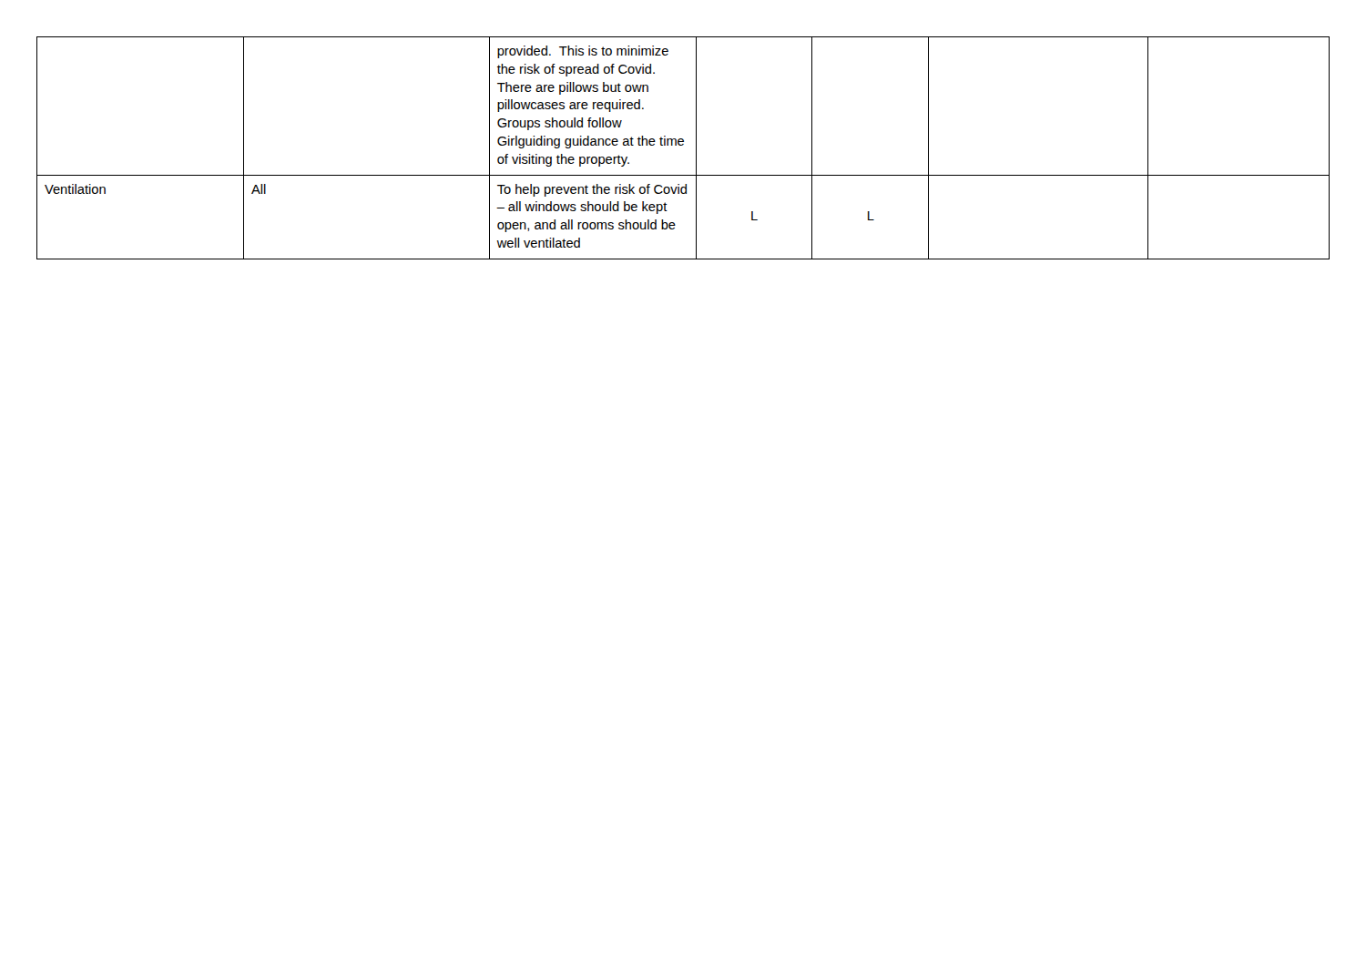| | | provided. This is to minimize the risk of spread of Covid. There are pillows but own pillowcases are required. Groups should follow Girlguiding guidance at the time of visiting the property. | | | | |
| Ventilation | All | To help prevent the risk of Covid – all windows should be kept open, and all rooms should be well ventilated | L | L | | |